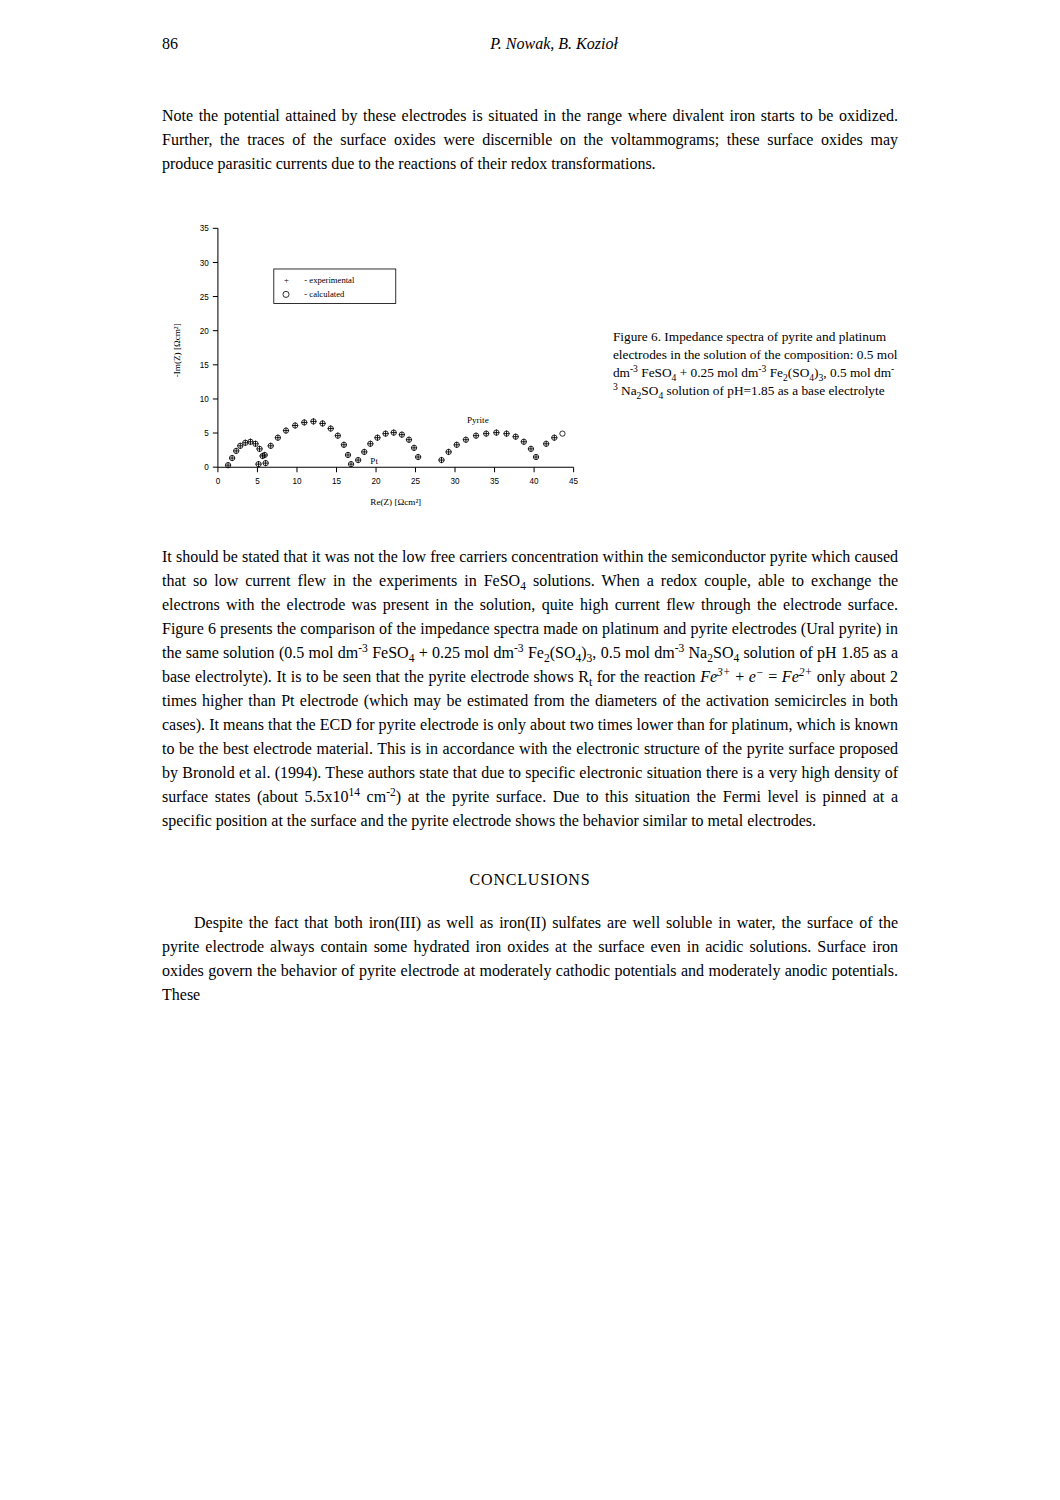86 P. Nowak, B. Kozioł
Note the potential attained by these electrodes is situated in the range where divalent iron starts to be oxidized. Further, the traces of the surface oxides were discernible on the voltammograms; these surface oxides may produce parasitic currents due to the reactions of their redox transformations.
0 5 10 15 20 25 30 35 0 5 10 15 20 25 30 35 40 45 Re(Z) [Ωcm²] -Im(Z) [Ωcm²] + - experimental - calculated Pt Pyrite
Figure 6. Impedance spectra of pyrite and platinum electrodes in the solution of the composition: 0.5 mol dm-3 FeSO4 + 0.25 mol dm-3 Fe2(SO4)3, 0.5 mol dm-3 Na2SO4 solution of pH=1.85 as a base electrolyte
It should be stated that it was not the low free carriers concentration within the semiconductor pyrite which caused that so low current flew in the experiments in FeSO4 solutions. When a redox couple, able to exchange the electrons with the electrode was present in the solution, quite high current flew through the electrode surface. Figure 6 presents the comparison of the impedance spectra made on platinum and pyrite electrodes (Ural pyrite) in the same solution (0.5 mol dm-3 FeSO4 + 0.25 mol dm-3 Fe2(SO4)3, 0.5 mol dm-3 Na2SO4 solution of pH 1.85 as a base electrolyte). It is to be seen that the pyrite electrode shows Rt for the reaction Fe3+ + e− = Fe2+ only about 2 times higher than Pt electrode (which may be estimated from the diameters of the activation semicircles in both cases). It means that the ECD for pyrite electrode is only about two times lower than for platinum, which is known to be the best electrode material. This is in accordance with the electronic structure of the pyrite surface proposed by Bronold et al. (1994). These authors state that due to specific electronic situation there is a very high density of surface states (about 5.5x1014 cm-2) at the pyrite surface. Due to this situation the Fermi level is pinned at a specific position at the surface and the pyrite electrode shows the behavior similar to metal electrodes.
CONCLUSIONS
Despite the fact that both iron(III) as well as iron(II) sulfates are well soluble in water, the surface of the pyrite electrode always contain some hydrated iron oxides at the surface even in acidic solutions. Surface iron oxides govern the behavior of pyrite electrode at moderately cathodic potentials and moderately anodic potentials. These